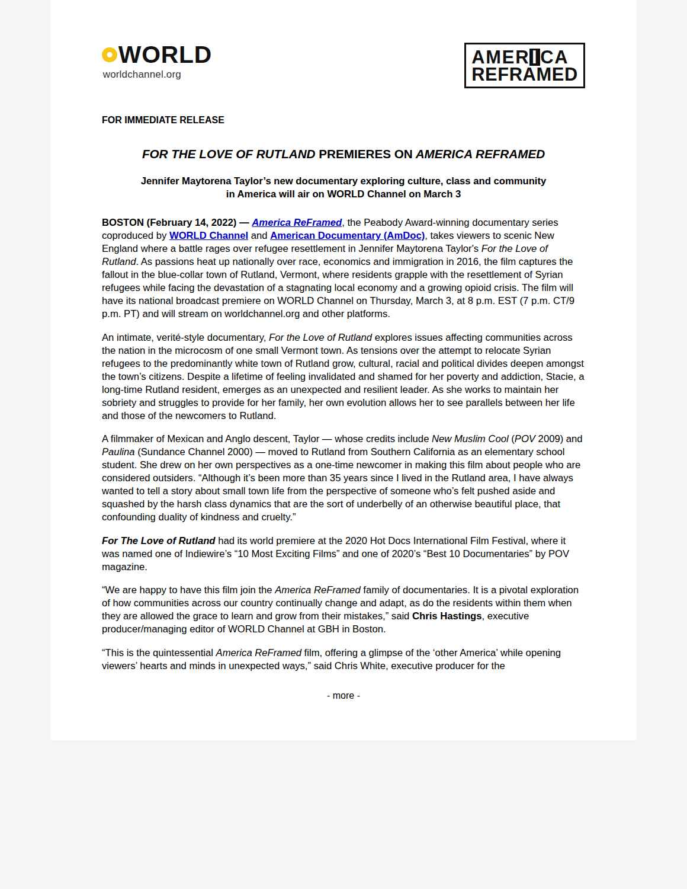WORLD
worldchannel.org
AMERICA REFRAMED
FOR IMMEDIATE RELEASE
FOR THE LOVE OF RUTLAND PREMIERES ON AMERICA REFRAMED
Jennifer Maytorena Taylor’s new documentary exploring culture, class and community
in America will air on WORLD Channel on March 3
BOSTON (February 14, 2022) — America ReFramed, the Peabody Award-winning documentary series coproduced by WORLD Channel and American Documentary (AmDoc), takes viewers to scenic New England where a battle rages over refugee resettlement in Jennifer Maytorena Taylor's For the Love of Rutland. As passions heat up nationally over race, economics and immigration in 2016, the film captures the fallout in the blue-collar town of Rutland, Vermont, where residents grapple with the resettlement of Syrian refugees while facing the devastation of a stagnating local economy and a growing opioid crisis. The film will have its national broadcast premiere on WORLD Channel on Thursday, March 3, at 8 p.m. EST (7 p.m. CT/9 p.m. PT) and will stream on worldchannel.org and other platforms.
An intimate, verité-style documentary, For the Love of Rutland explores issues affecting communities across the nation in the microcosm of one small Vermont town. As tensions over the attempt to relocate Syrian refugees to the predominantly white town of Rutland grow, cultural, racial and political divides deepen amongst the town’s citizens. Despite a lifetime of feeling invalidated and shamed for her poverty and addiction, Stacie, a long-time Rutland resident, emerges as an unexpected and resilient leader. As she works to maintain her sobriety and struggles to provide for her family, her own evolution allows her to see parallels between her life and those of the newcomers to Rutland.
A filmmaker of Mexican and Anglo descent, Taylor — whose credits include New Muslim Cool (POV 2009) and Paulina (Sundance Channel 2000) — moved to Rutland from Southern California as an elementary school student. She drew on her own perspectives as a one-time newcomer in making this film about people who are considered outsiders. “Although it’s been more than 35 years since I lived in the Rutland area, I have always wanted to tell a story about small town life from the perspective of someone who’s felt pushed aside and squashed by the harsh class dynamics that are the sort of underbelly of an otherwise beautiful place, that confounding duality of kindness and cruelty.”
For The Love of Rutland had its world premiere at the 2020 Hot Docs International Film Festival, where it was named one of Indiewire’s “10 Most Exciting Films” and one of 2020’s “Best 10 Documentaries” by POV magazine.
“We are happy to have this film join the America ReFramed family of documentaries. It is a pivotal exploration of how communities across our country continually change and adapt, as do the residents within them when they are allowed the grace to learn and grow from their mistakes,” said Chris Hastings, executive producer/managing editor of WORLD Channel at GBH in Boston.
“This is the quintessential America ReFramed film, offering a glimpse of the ‘other America’ while opening viewers’ hearts and minds in unexpected ways,” said Chris White, executive producer for the
- more -